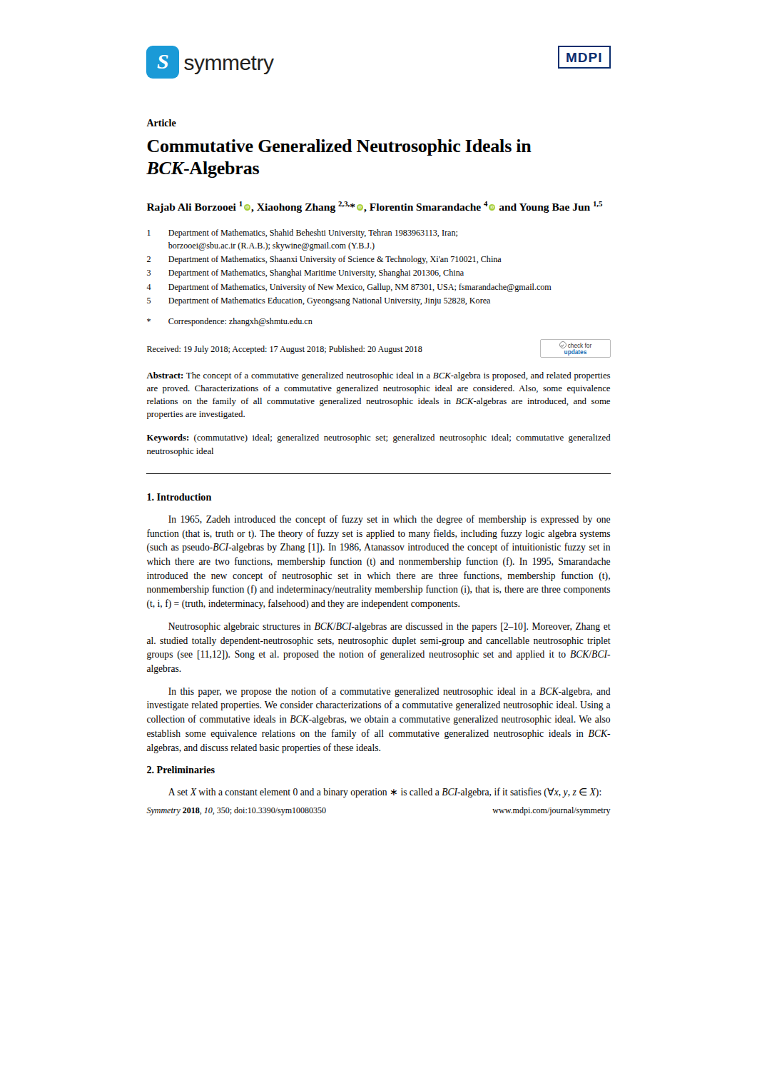symmetry
MDPI
Article
Commutative Generalized Neutrosophic Ideals in
BCK-Algebras
Rajab Ali Borzooei 1 , Xiaohong Zhang 2,3,* , Florentin Smarandache 4 and Young Bae Jun 1,5
1 Department of Mathematics, Shahid Beheshti University, Tehran 1983963113, Iran;
borzooei@sbu.ac.ir (R.A.B.); skywine@gmail.com (Y.B.J.)
2 Department of Mathematics, Shaanxi University of Science & Technology, Xi'an 710021, China
3 Department of Mathematics, Shanghai Maritime University, Shanghai 201306, China
4 Department of Mathematics, University of New Mexico, Gallup, NM 87301, USA; fsmarandache@gmail.com
5 Department of Mathematics Education, Gyeongsang National University, Jinju 52828, Korea
*Correspondence: zhangxh@shmtu.edu.cn
Received: 19 July 2018; Accepted: 17 August 2018; Published: 20 August 2018
check for
updates
Abstract: The concept of a commutative generalized neutrosophic ideal in a BCK-algebra is proposed, and related properties are proved. Characterizations of a commutative generalized neutrosophic ideal are considered. Also, some equivalence relations on the family of all commutative generalized neutrosophic ideals in BCK-algebras are introduced, and some properties are investigated.
Keywords: (commutative) ideal; generalized neutrosophic set; generalized neutrosophic ideal; commutative generalized neutrosophic ideal
1. Introduction
In 1965, Zadeh introduced the concept of fuzzy set in which the degree of membership is expressed by one function (that is, truth or t). The theory of fuzzy set is applied to many fields, including fuzzy logic algebra systems (such as pseudo-BCI-algebras by Zhang [1]). In 1986, Atanassov introduced the concept of intuitionistic fuzzy set in which there are two functions, membership function (t) and nonmembership function (f). In 1995, Smarandache introduced the new concept of neutrosophic set in which there are three functions, membership function (t), nonmembership function (f) and indeterminacy/neutrality membership function (i), that is, there are three components (t, i, f) = (truth, indeterminacy, falsehood) and they are independent components.
Neutrosophic algebraic structures in BCK/BCI-algebras are discussed in the papers [2–10]. Moreover, Zhang et al. studied totally dependent-neutrosophic sets, neutrosophic duplet semi-group and cancellable neutrosophic triplet groups (see [11,12]). Song et al. proposed the notion of generalized neutrosophic set and applied it to BCK/BCI-algebras.
In this paper, we propose the notion of a commutative generalized neutrosophic ideal in a BCK-algebra, and investigate related properties. We consider characterizations of a commutative generalized neutrosophic ideal. Using a collection of commutative ideals in BCK-algebras, we obtain a commutative generalized neutrosophic ideal. We also establish some equivalence relations on the family of all commutative generalized neutrosophic ideals in BCK-algebras, and discuss related basic properties of these ideals.
2. Preliminaries
A set X with a constant element 0 and a binary operation ∗ is called a BCI-algebra, if it satisfies (∀x, y, z ∈ X):
Symmetry 2018, 10, 350; doi:10.3390/sym10080350
www.mdpi.com/journal/symmetry